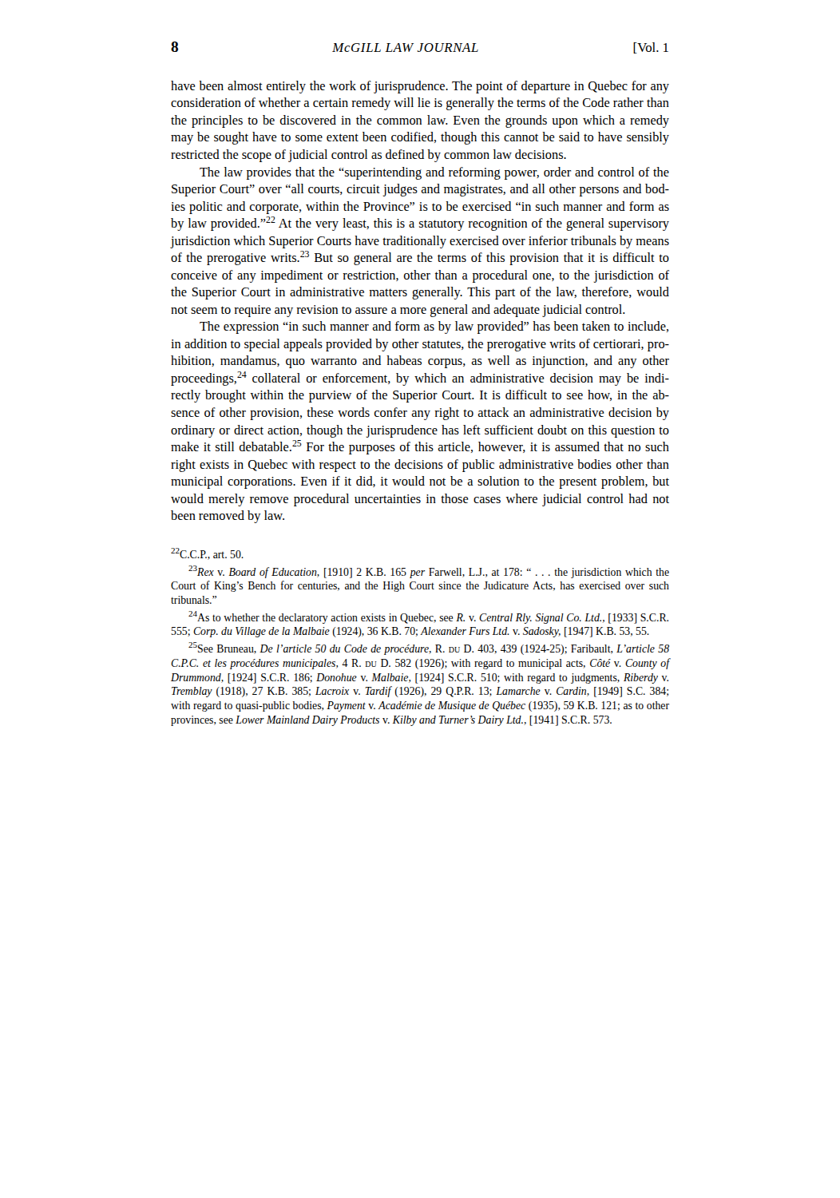8 McGILL LAW JOURNAL [Vol. 1
have been almost entirely the work of jurisprudence. The point of departure in Quebec for any consideration of whether a certain remedy will lie is generally the terms of the Code rather than the principles to be discovered in the common law. Even the grounds upon which a remedy may be sought have to some extent been codified, though this cannot be said to have sensibly restricted the scope of judicial control as defined by common law decisions.
The law provides that the “superintending and reforming power, order and control of the Superior Court” over “all courts, circuit judges and magistrates, and all other persons and bodies politic and corporate, within the Province” is to be exercised “in such manner and form as by law provided.”22 At the very least, this is a statutory recognition of the general supervisory jurisdiction which Superior Courts have traditionally exercised over inferior tribunals by means of the prerogative writs.23 But so general are the terms of this provision that it is difficult to conceive of any impediment or restriction, other than a procedural one, to the jurisdiction of the Superior Court in administrative matters generally. This part of the law, therefore, would not seem to require any revision to assure a more general and adequate judicial control.
The expression “in such manner and form as by law provided” has been taken to include, in addition to special appeals provided by other statutes, the prerogative writs of certiorari, prohibition, mandamus, quo warranto and habeas corpus, as well as injunction, and any other proceedings,24 collateral or enforcement, by which an administrative decision may be indirectly brought within the purview of the Superior Court. It is difficult to see how, in the absence of other provision, these words confer any right to attack an administrative decision by ordinary or direct action, though the jurisprudence has left sufficient doubt on this question to make it still debatable.25 For the purposes of this article, however, it is assumed that no such right exists in Quebec with respect to the decisions of public administrative bodies other than municipal corporations. Even if it did, it would not be a solution to the present problem, but would merely remove procedural uncertainties in those cases where judicial control had not been removed by law.
22 C.C.P., art. 50.
23 Rex v. Board of Education, [1910] 2 K.B. 165 per Farwell, L.J., at 178: “ . . . the jurisdiction which the Court of King’s Bench for centuries, and the High Court since the Judicature Acts, has exercised over such tribunals.”
24 As to whether the declaratory action exists in Quebec, see R. v. Central Rly. Signal Co. Ltd., [1933] S.C.R. 555; Corp. du Village de la Malbaie (1924), 36 K.B. 70; Alexander Furs Ltd. v. Sadosky, [1947] K.B. 53, 55.
25 See Bruneau, De l’article 50 du Code de procédure, R. du D. 403, 439 (1924-25); Faribault, L’article 58 C.P.C. et les procédures municipales, 4 R. du D. 582 (1926); with regard to municipal acts, Côté v. County of Drummond, [1924] S.C.R. 186; Donohue v. Malbaie, [1924] S.C.R. 510; with regard to judgments, Riberdy v. Tremblay (1918), 27 K.B. 385; Lacroix v. Tardif (1926), 29 Q.P.R. 13; Lamarche v. Cardin, [1949] S.C. 384; with regard to quasi-public bodies, Payment v. Académie de Musique de Québec (1935), 59 K.B. 121; as to other provinces, see Lower Mainland Dairy Products v. Kilby and Turner’s Dairy Ltd., [1941] S.C.R. 573.